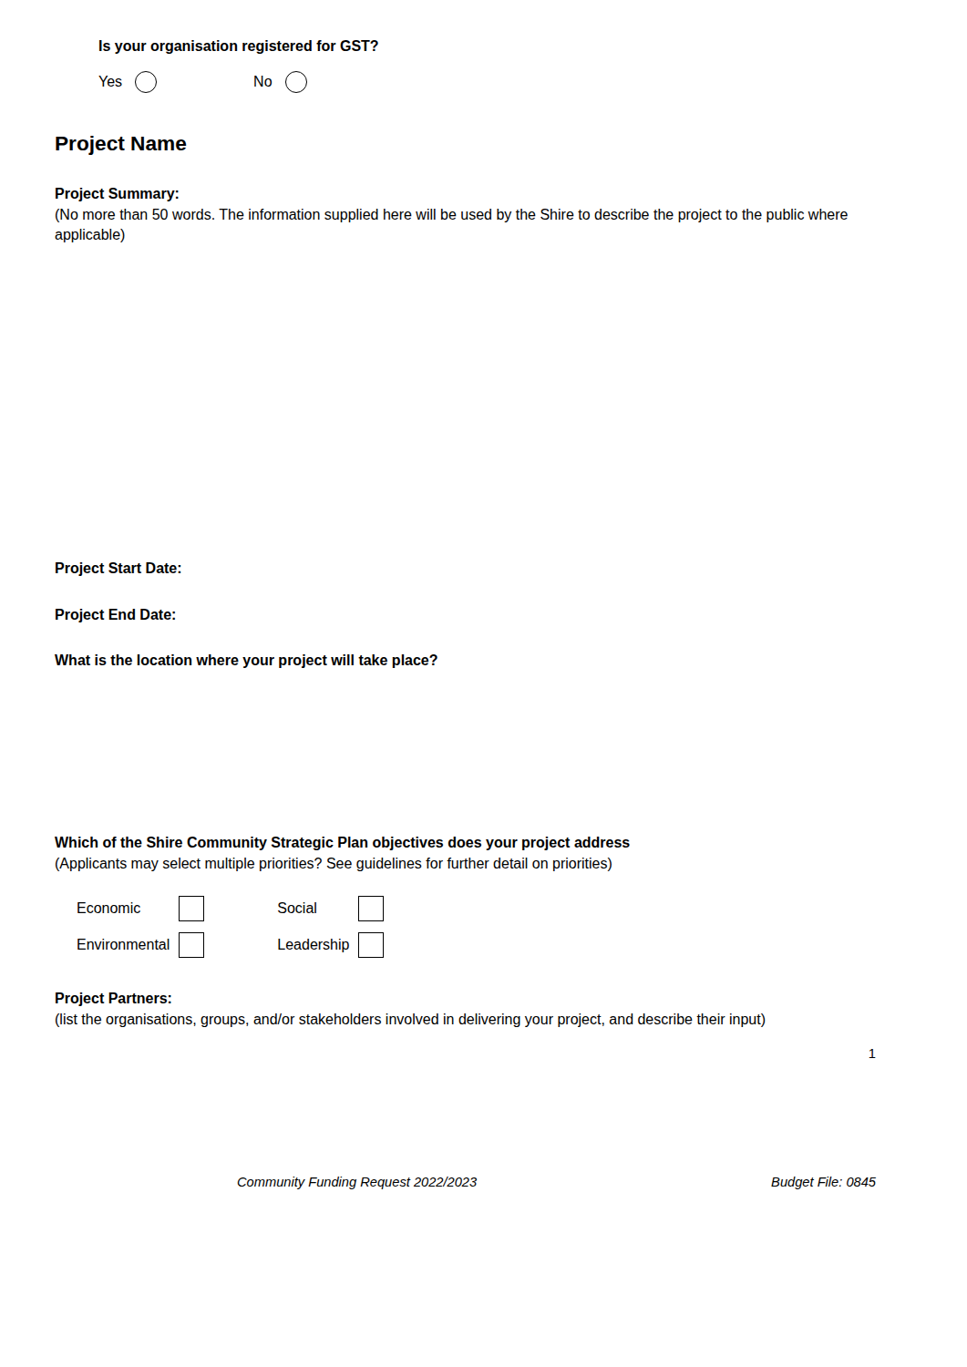Is your organisation registered for GST?
Yes No
Project Name
Project Summary:
(No more than 50 words. The information supplied here will be used by the Shire to describe the project to the public where applicable)
Project Start Date:
Project End Date:
What is the location where your project will take place?
Which of the Shire Community Strategic Plan objectives does your project address
(Applicants may select multiple priorities? See guidelines for further detail on priorities)
| Economic | | | Social | |
| Environmental | | | Leadership | |
Project Partners:
(list the organisations, groups, and/or stakeholders involved in delivering your project, and describe their input)
1
Community Funding Request 2022/2023 Budget File: 0845